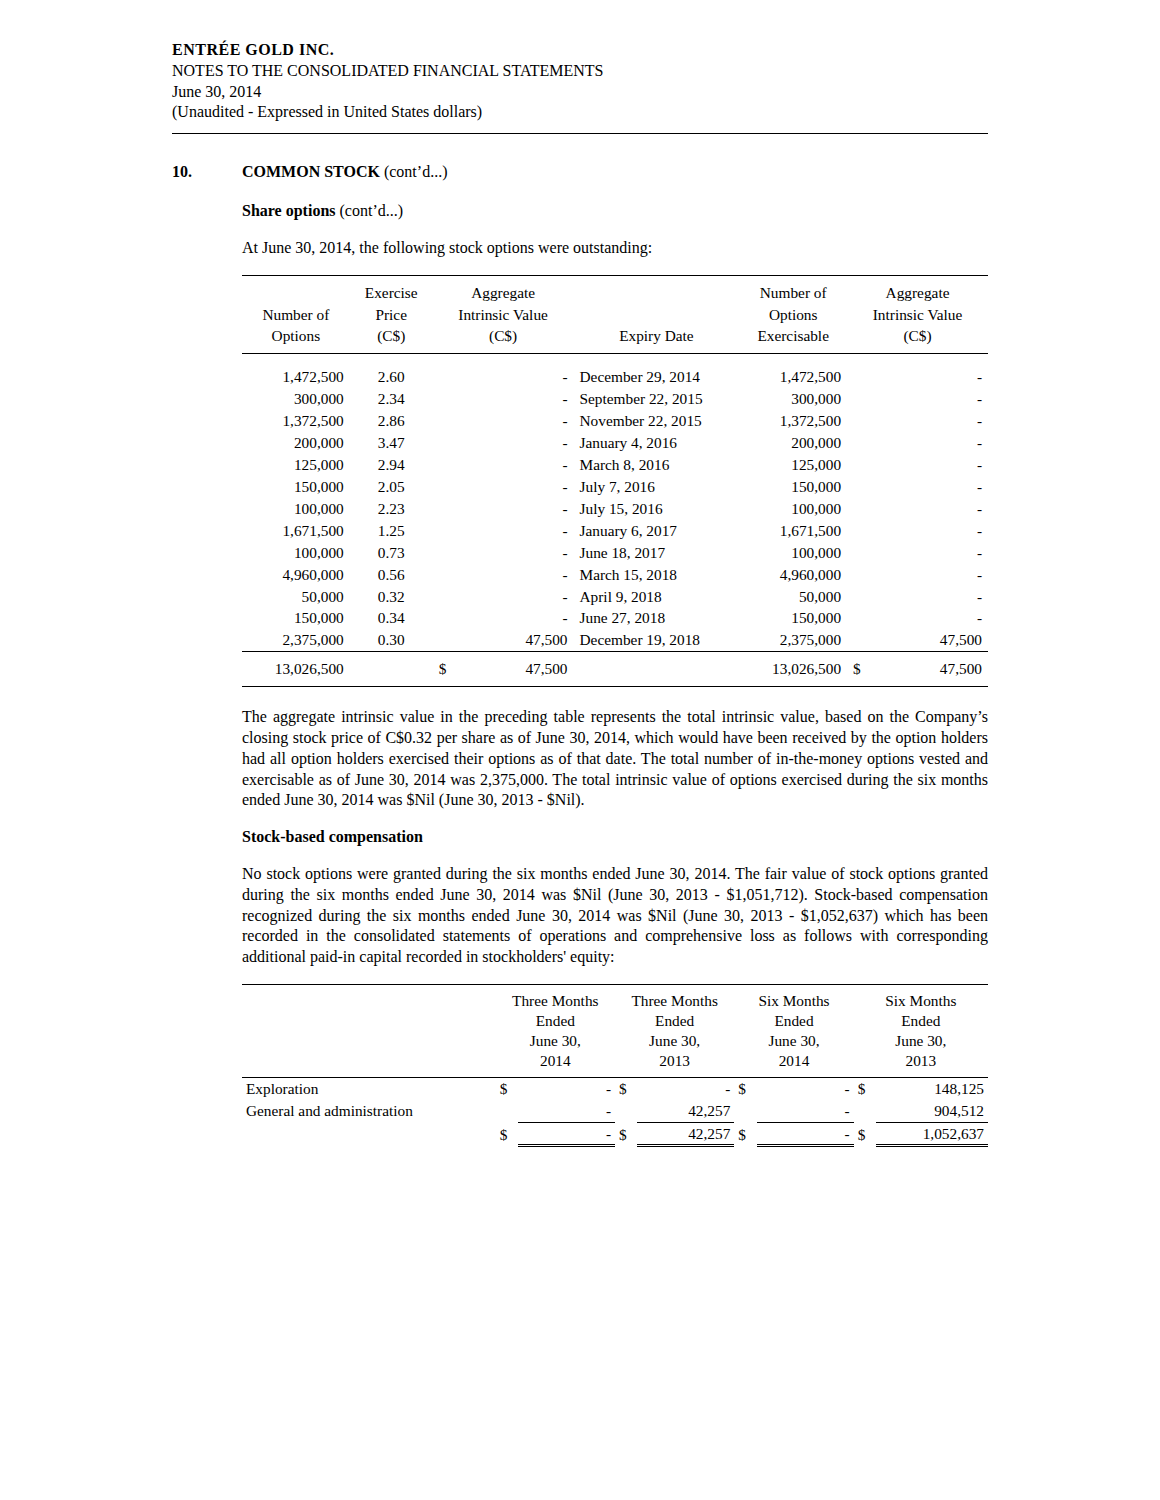ENTRÉE GOLD INC.
NOTES TO THE CONSOLIDATED FINANCIAL STATEMENTS
June 30, 2014
(Unaudited - Expressed in United States dollars)
10.
COMMON STOCK (cont’d...)
Share options (cont’d...)
At June 30, 2014, the following stock options were outstanding:
| | Exercise | Aggregate | | Number of | Aggregate |
| --- | --- | --- | --- | --- | --- |
| Number of | Price | Intrinsic Value | | Options | Intrinsic Value |
| Options | (C$) | (C$) | Expiry Date | Exercisable | (C$) |
| 1,472,500 | 2.60 | | - | December 29, 2014 | 1,472,500 | | - |
| 300,000 | 2.34 | | - | September 22, 2015 | 300,000 | | - |
| 1,372,500 | 2.86 | | - | November 22, 2015 | 1,372,500 | | - |
| 200,000 | 3.47 | | - | January 4, 2016 | 200,000 | | - |
| 125,000 | 2.94 | | - | March 8, 2016 | 125,000 | | - |
| 150,000 | 2.05 | | - | July 7, 2016 | 150,000 | | - |
| 100,000 | 2.23 | | - | July 15, 2016 | 100,000 | | - |
| 1,671,500 | 1.25 | | - | January 6, 2017 | 1,671,500 | | - |
| 100,000 | 0.73 | | - | June 18, 2017 | 100,000 | | - |
| 4,960,000 | 0.56 | | - | March 15, 2018 | 4,960,000 | | - |
| 50,000 | 0.32 | | - | April 9, 2018 | 50,000 | | - |
| 150,000 | 0.34 | | - | June 27, 2018 | 150,000 | | - |
| 2,375,000 | 0.30 | | 47,500 | December 19, 2018 | 2,375,000 | | 47,500 |
| 13,026,500 | | $ | 47,500 | | 13,026,500 | $ | 47,500 |
The aggregate intrinsic value in the preceding table represents the total intrinsic value, based on the Company’s closing stock price of C$0.32 per share as of June 30, 2014, which would have been received by the option holders had all option holders exercised their options as of that date. The total number of in-the-money options vested and exercisable as of June 30, 2014 was 2,375,000. The total intrinsic value of options exercised during the six months ended June 30, 2014 was $Nil (June 30, 2013 - $Nil).
Stock-based compensation
No stock options were granted during the six months ended June 30, 2014. The fair value of stock options granted during the six months ended June 30, 2014 was $Nil (June 30, 2013 - $1,051,712). Stock-based compensation recognized during the six months ended June 30, 2014 was $Nil (June 30, 2013 - $1,052,637) which has been recorded in the consolidated statements of operations and comprehensive loss as follows with corresponding additional paid-in capital recorded in stockholders' equity:
| | Three Months | Three Months | Six Months | Six Months |
| --- | --- | --- | --- | --- |
| | Ended | Ended | Ended | Ended |
| | June 30, | June 30, | June 30, | June 30, |
| | 2014 | 2013 | 2014 | 2013 |
| Exploration | $ | - | $ | - | $ | - | $ | 148,125 |
| General and administration | | - | | 42,257 | | - | | 904,512 |
| | $ | - | $ | 42,257 | $ | - | $ | 1,052,637 |